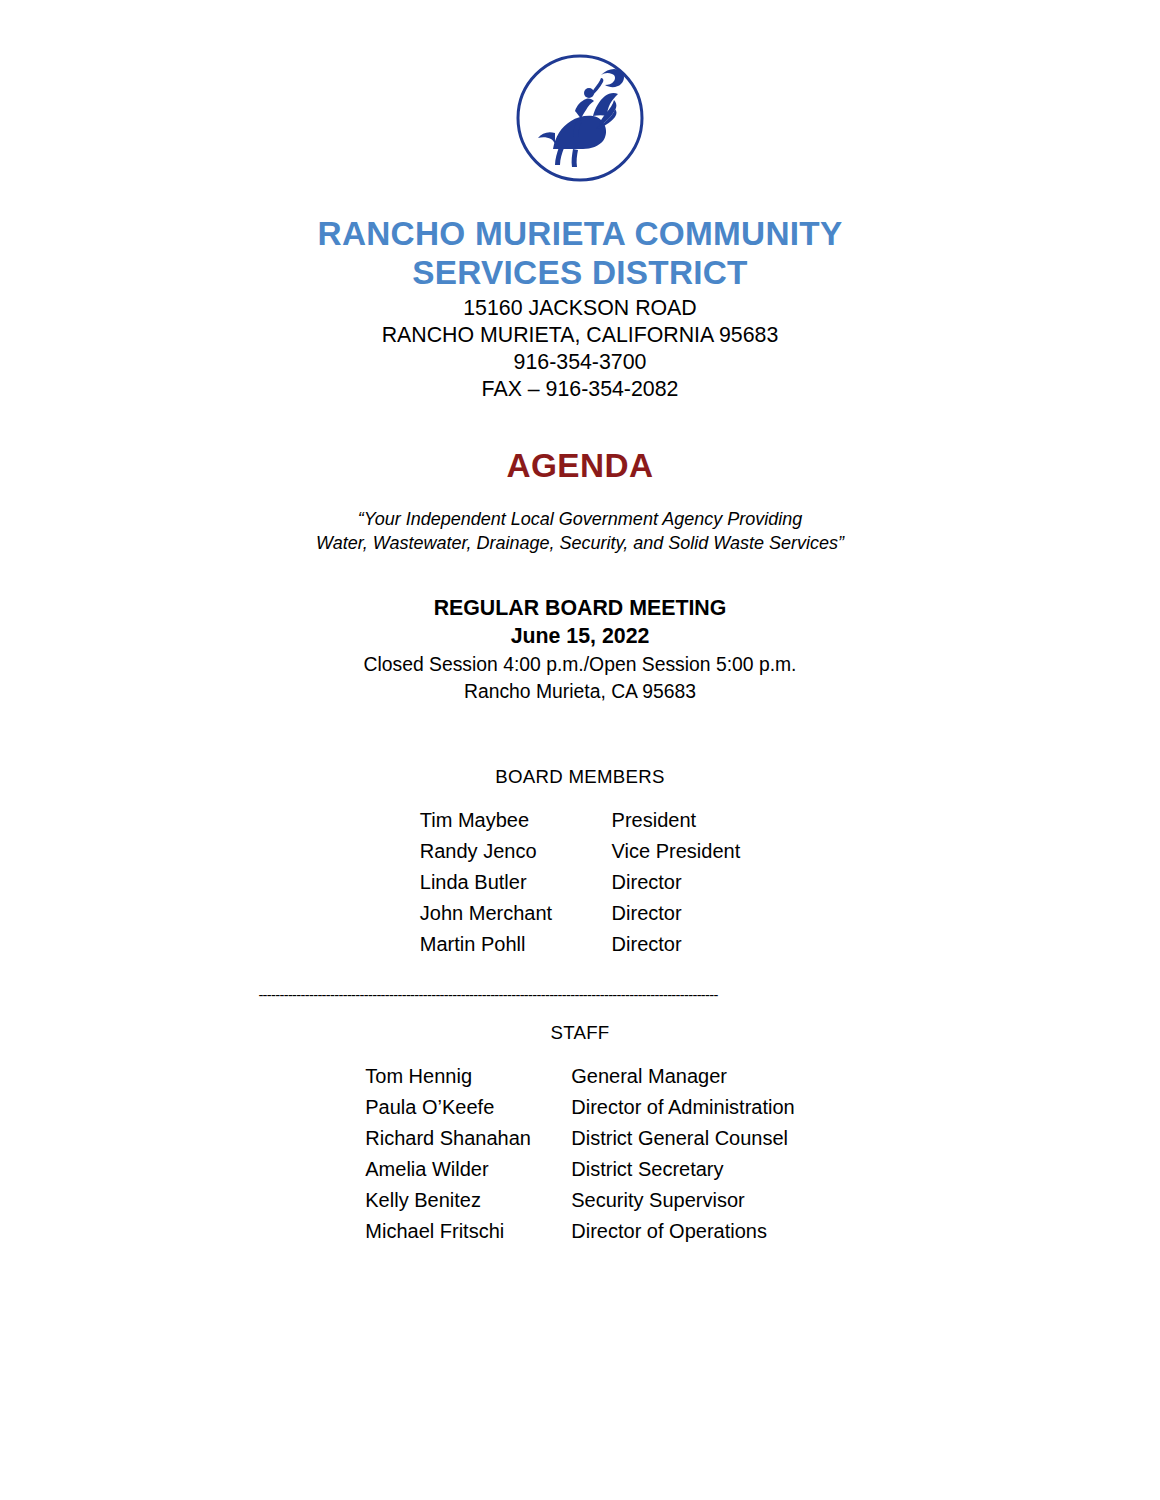RANCHO MURIETA COMMUNITY SERVICES DISTRICT
15160 JACKSON ROAD
RANCHO MURIETA, CALIFORNIA 95683
916-354-3700
FAX – 916-354-2082
AGENDA
“Your Independent Local Government Agency Providing
Water, Wastewater, Drainage, Security, and Solid Waste Services”
REGULAR BOARD MEETING
June 15, 2022
Closed Session 4:00 p.m./Open Session 5:00 p.m.
Rancho Murieta, CA 95683
BOARD MEMBERS
| Tim Maybee | President |
| Randy Jenco | Vice President |
| Linda Butler | Director |
| John Merchant | Director |
| Martin Pohll | Director |
-------------------------------------------------------------------------------------------------------------
STAFF
| Tom Hennig | General Manager |
| Paula O’Keefe | Director of Administration |
| Richard Shanahan | District General Counsel |
| Amelia Wilder | District Secretary |
| Kelly Benitez | Security Supervisor |
| Michael Fritschi | Director of Operations |